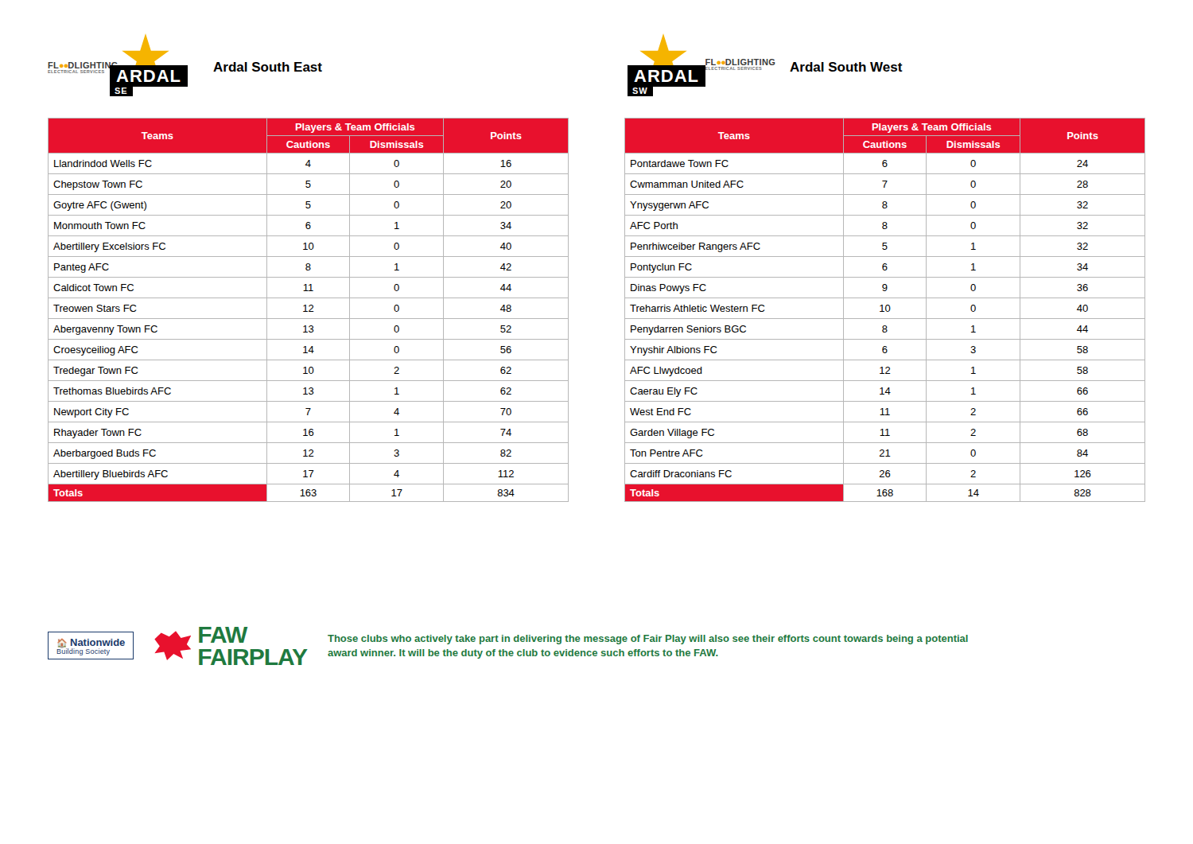FL●●DLIGHTINGELECTRICAL SERVICES
ARDAL
SE
Ardal South East
| Teams | Players & Team Officials | Points |
| --- | --- | --- |
| Cautions | Dismissals |
| Llandrindod Wells FC | 4 | 0 | 16 |
| Chepstow Town FC | 5 | 0 | 20 |
| Goytre AFC (Gwent) | 5 | 0 | 20 |
| Monmouth Town FC | 6 | 1 | 34 |
| Abertillery Excelsiors FC | 10 | 0 | 40 |
| Panteg AFC | 8 | 1 | 42 |
| Caldicot Town FC | 11 | 0 | 44 |
| Treowen Stars FC | 12 | 0 | 48 |
| Abergavenny Town FC | 13 | 0 | 52 |
| Croesyceiliog AFC | 14 | 0 | 56 |
| Tredegar Town FC | 10 | 2 | 62 |
| Trethomas Bluebirds AFC | 13 | 1 | 62 |
| Newport City FC | 7 | 4 | 70 |
| Rhayader Town FC | 16 | 1 | 74 |
| Aberbargoed Buds FC | 12 | 3 | 82 |
| Abertillery Bluebirds AFC | 17 | 4 | 112 |
| Totals | 163 | 17 | 834 |
FL●●DLIGHTINGELECTRICAL SERVICES
ARDAL
SW
Ardal South West
| Teams | Players & Team Officials | Points |
| --- | --- | --- |
| Cautions | Dismissals |
| Pontardawe Town FC | 6 | 0 | 24 |
| Cwmamman United AFC | 7 | 0 | 28 |
| Ynysygerwn AFC | 8 | 0 | 32 |
| AFC Porth | 8 | 0 | 32 |
| Penrhiwceiber Rangers AFC | 5 | 1 | 32 |
| Pontyclun FC | 6 | 1 | 34 |
| Dinas Powys FC | 9 | 0 | 36 |
| Treharris Athletic Western FC | 10 | 0 | 40 |
| Penydarren Seniors BGC | 8 | 1 | 44 |
| Ynyshir Albions FC | 6 | 3 | 58 |
| AFC Llwydcoed | 12 | 1 | 58 |
| Caerau Ely FC | 14 | 1 | 66 |
| West End FC | 11 | 2 | 66 |
| Garden Village FC | 11 | 2 | 68 |
| Ton Pentre AFC | 21 | 0 | 84 |
| Cardiff Draconians FC | 26 | 2 | 126 |
| Totals | 168 | 14 | 828 |
Nationwide
Building Society
FAW
FAIRPLAY
Those clubs who actively take part in delivering the message of Fair Play will also see their efforts count towards being a potential award winner. It will be the duty of the club to evidence such efforts to the FAW.